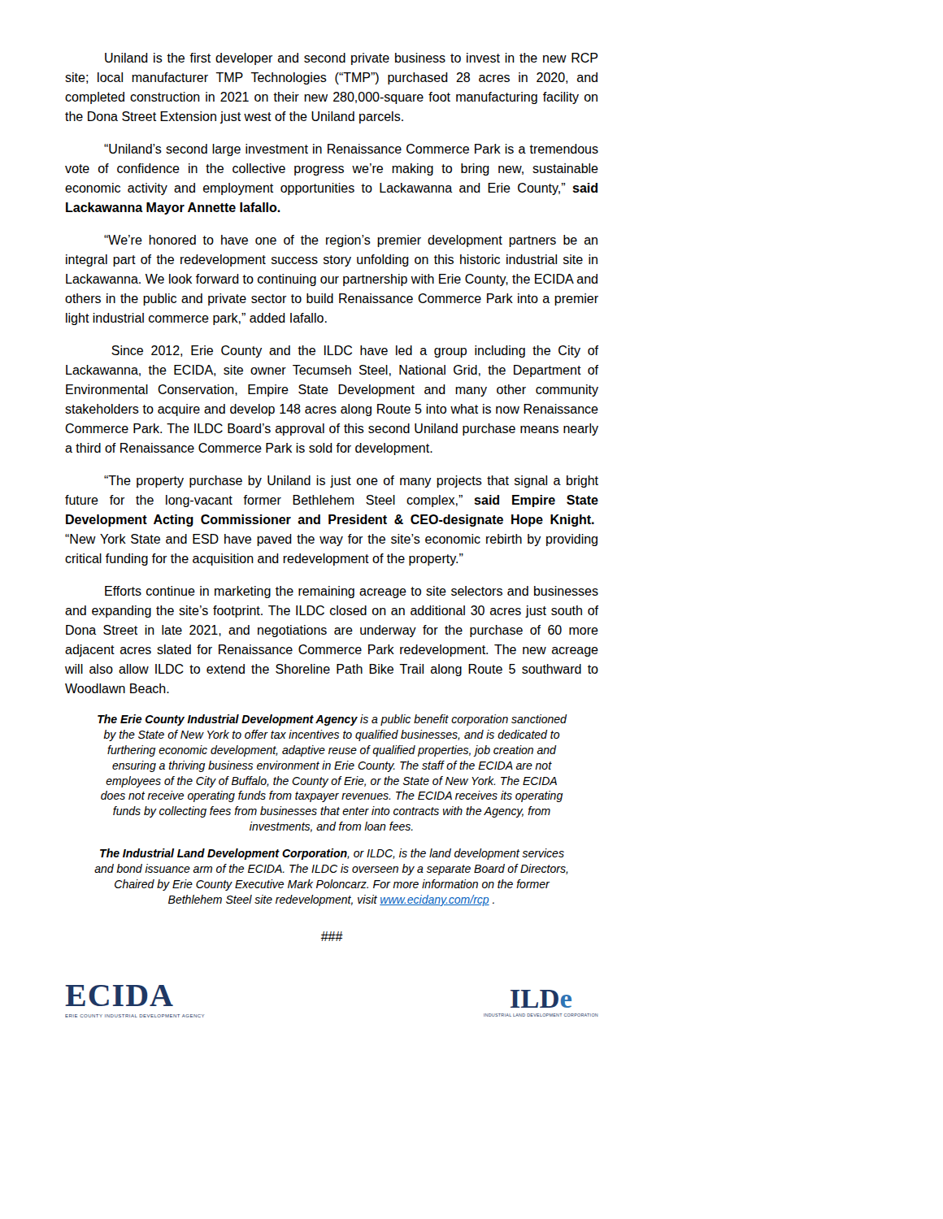Uniland is the first developer and second private business to invest in the new RCP site; local manufacturer TMP Technologies (“TMP”) purchased 28 acres in 2020, and completed construction in 2021 on their new 280,000-square foot manufacturing facility on the Dona Street Extension just west of the Uniland parcels.
“Uniland’s second large investment in Renaissance Commerce Park is a tremendous vote of confidence in the collective progress we’re making to bring new, sustainable economic activity and employment opportunities to Lackawanna and Erie County,” said Lackawanna Mayor Annette Iafallo.
“We’re honored to have one of the region’s premier development partners be an integral part of the redevelopment success story unfolding on this historic industrial site in Lackawanna. We look forward to continuing our partnership with Erie County, the ECIDA and others in the public and private sector to build Renaissance Commerce Park into a premier light industrial commerce park,” added Iafallo.
Since 2012, Erie County and the ILDC have led a group including the City of Lackawanna, the ECIDA, site owner Tecumseh Steel, National Grid, the Department of Environmental Conservation, Empire State Development and many other community stakeholders to acquire and develop 148 acres along Route 5 into what is now Renaissance Commerce Park. The ILDC Board’s approval of this second Uniland purchase means nearly a third of Renaissance Commerce Park is sold for development.
“The property purchase by Uniland is just one of many projects that signal a bright future for the long-vacant former Bethlehem Steel complex,” said Empire State Development Acting Commissioner and President & CEO-designate Hope Knight. “New York State and ESD have paved the way for the site’s economic rebirth by providing critical funding for the acquisition and redevelopment of the property.”
Efforts continue in marketing the remaining acreage to site selectors and businesses and expanding the site’s footprint. The ILDC closed on an additional 30 acres just south of Dona Street in late 2021, and negotiations are underway for the purchase of 60 more adjacent acres slated for Renaissance Commerce Park redevelopment. The new acreage will also allow ILDC to extend the Shoreline Path Bike Trail along Route 5 southward to Woodlawn Beach.
The Erie County Industrial Development Agency is a public benefit corporation sanctioned by the State of New York to offer tax incentives to qualified businesses, and is dedicated to furthering economic development, adaptive reuse of qualified properties, job creation and ensuring a thriving business environment in Erie County. The staff of the ECIDA are not employees of the City of Buffalo, the County of Erie, or the State of New York. The ECIDA does not receive operating funds from taxpayer revenues. The ECIDA receives its operating funds by collecting fees from businesses that enter into contracts with the Agency, from investments, and from loan fees.
The Industrial Land Development Corporation, or ILDC, is the land development services
and bond issuance arm of the ECIDA. The ILDC is overseen by a separate Board of Directors, Chaired by Erie County Executive Mark Poloncarz. For more information on the former Bethlehem Steel site redevelopment, visit www.ecidany.com/rcp .
###
ECIDAERIE COUNTY INDUSTRIAL DEVELOPMENT AGENCY
ILDeINDUSTRIAL LAND DEVELOPMENT CORPORATION